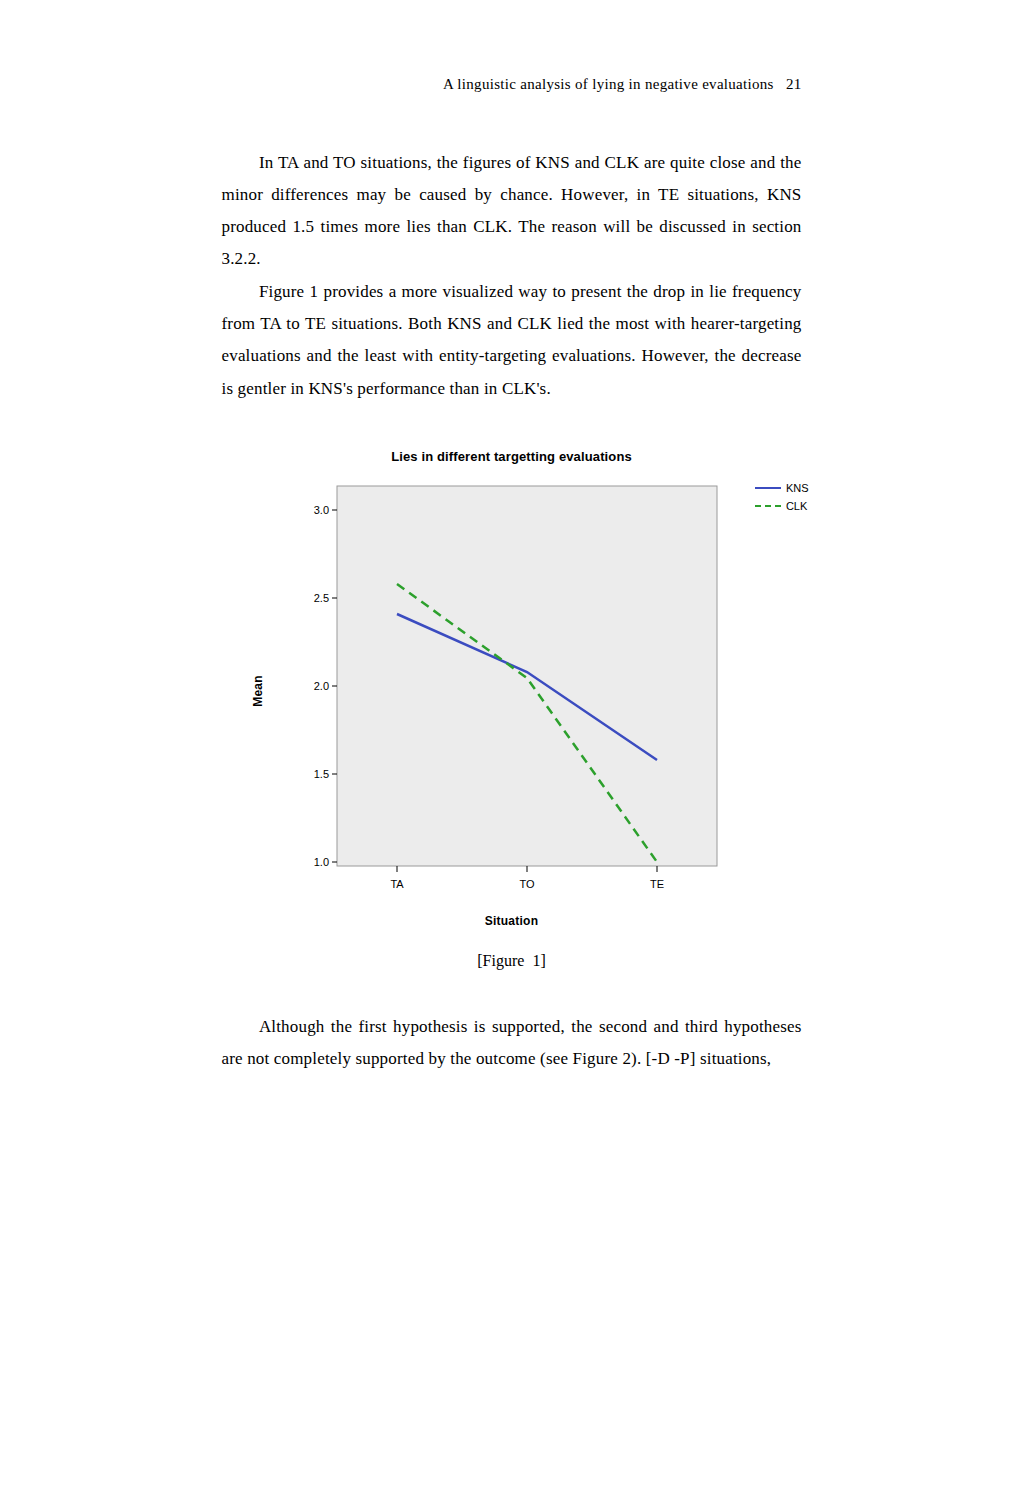A linguistic analysis of lying in negative evaluations 21
In TA and TO situations, the figures of KNS and CLK are quite close and the minor differences may be caused by chance. However, in TE situations, KNS produced 1.5 times more lies than CLK. The reason will be discussed in section 3.2.2.
Figure 1 provides a more visualized way to present the drop in lie frequency from TA to TE situations. Both KNS and CLK lied the most with hearer-targeting evaluations and the least with entity-targeting evaluations. However, the decrease is gentler in KNS's performance than in CLK's.
Lies in different targetting evaluations
KNS
CLK
Mean
3.0 2.5 2.0 1.5 1.0 TA TO TE
Situation
[Figure 1]
Although the first hypothesis is supported, the second and third hypotheses are not completely supported by the outcome (see Figure 2). [-D -P] situations,